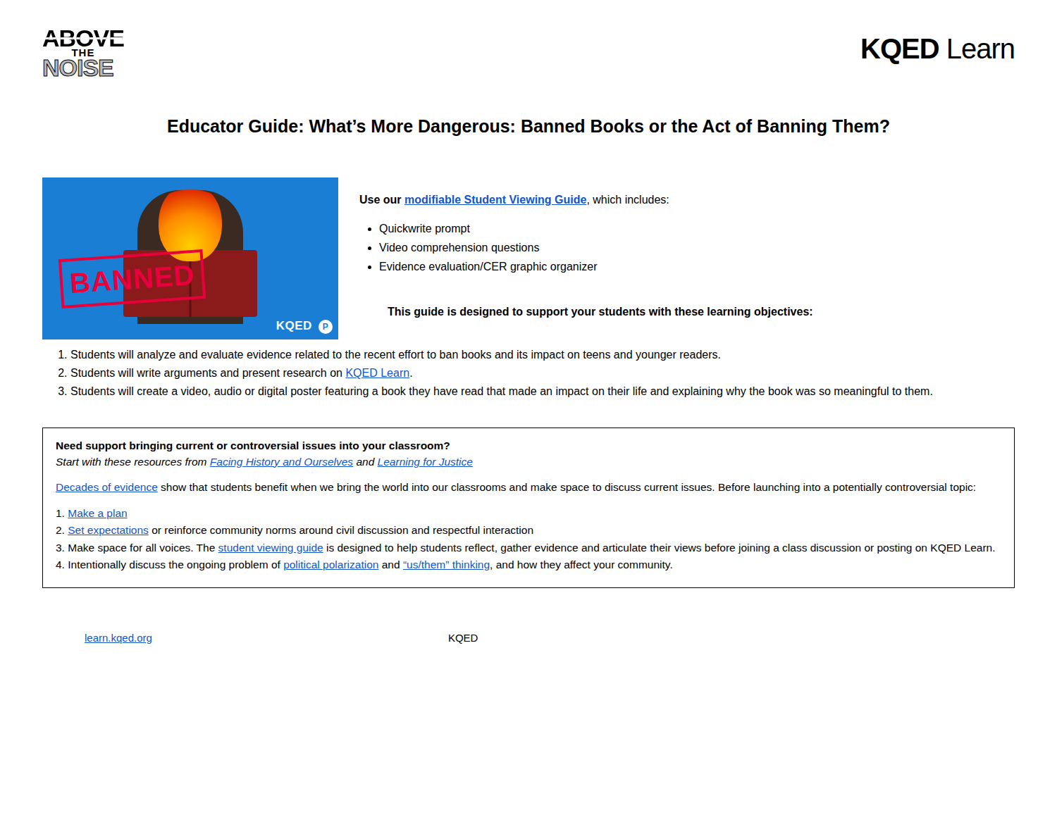ABOVE THE NOISE
KQED Learn
Educator Guide: What’s More Dangerous: Banned Books or the Act of Banning Them?
BANNED
KQED P
Use our modifiable Student Viewing Guide, which includes:
Quickwrite prompt
Video comprehension questions
Evidence evaluation/CER graphic organizer
This guide is designed to support your students with these learning objectives:
Students will analyze and evaluate evidence related to the recent effort to ban books and its impact on teens and younger readers.
Students will write arguments and present research on KQED Learn.
Students will create a video, audio or digital poster featuring a book they have read that made an impact on their life and explaining why the book was so meaningful to them.
Need support bringing current or controversial issues into your classroom?
Start with these resources from Facing History and Ourselves and Learning for Justice
Decades of evidence show that students benefit when we bring the world into our classrooms and make space to discuss current issues. Before launching into a potentially controversial topic:
1. Make a plan
2. Set expectations or reinforce community norms around civil discussion and respectful interaction
3. Make space for all voices. The student viewing guide is designed to help students reflect, gather evidence and articulate their views before joining a class discussion or posting on KQED Learn.
4. Intentionally discuss the ongoing problem of political polarization and “us/them” thinking, and how they affect your community.
learn.kqed.org KQED